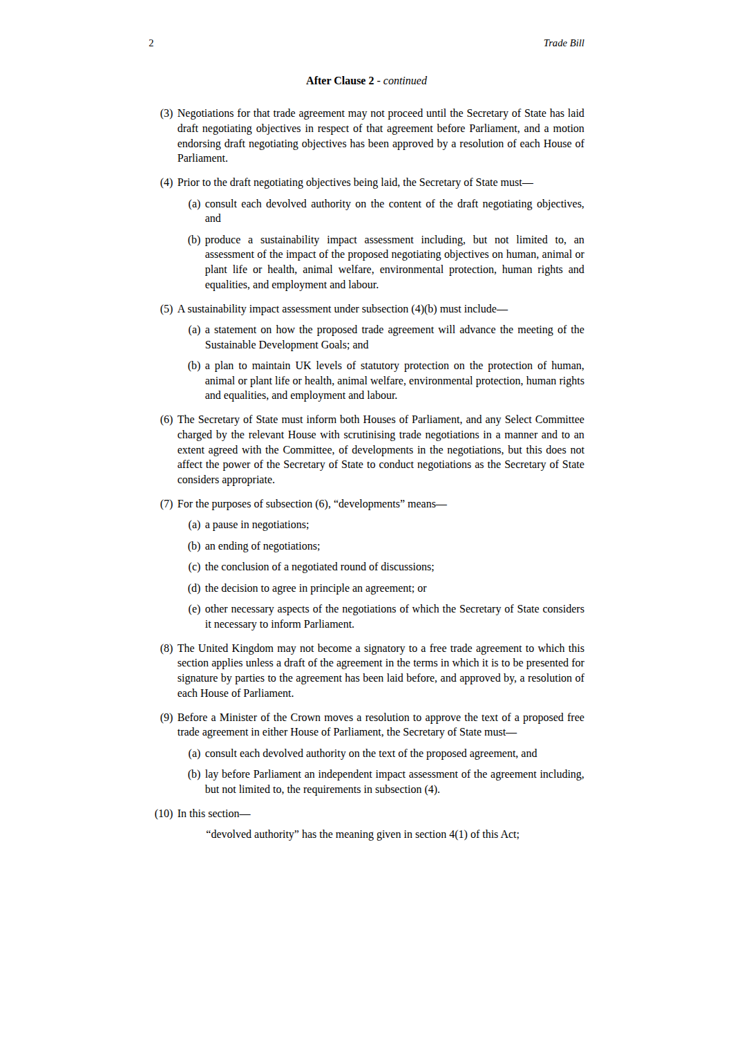2 Trade Bill
After Clause 2 - continued
(3) Negotiations for that trade agreement may not proceed until the Secretary of State has laid draft negotiating objectives in respect of that agreement before Parliament, and a motion endorsing draft negotiating objectives has been approved by a resolution of each House of Parliament.
(4) Prior to the draft negotiating objectives being laid, the Secretary of State must—
(a) consult each devolved authority on the content of the draft negotiating objectives, and
(b) produce a sustainability impact assessment including, but not limited to, an assessment of the impact of the proposed negotiating objectives on human, animal or plant life or health, animal welfare, environmental protection, human rights and equalities, and employment and labour.
(5) A sustainability impact assessment under subsection (4)(b) must include—
(a) a statement on how the proposed trade agreement will advance the meeting of the Sustainable Development Goals; and
(b) a plan to maintain UK levels of statutory protection on the protection of human, animal or plant life or health, animal welfare, environmental protection, human rights and equalities, and employment and labour.
(6) The Secretary of State must inform both Houses of Parliament, and any Select Committee charged by the relevant House with scrutinising trade negotiations in a manner and to an extent agreed with the Committee, of developments in the negotiations, but this does not affect the power of the Secretary of State to conduct negotiations as the Secretary of State considers appropriate.
(7) For the purposes of subsection (6), “developments” means—
(a) a pause in negotiations;
(b) an ending of negotiations;
(c) the conclusion of a negotiated round of discussions;
(d) the decision to agree in principle an agreement; or
(e) other necessary aspects of the negotiations of which the Secretary of State considers it necessary to inform Parliament.
(8) The United Kingdom may not become a signatory to a free trade agreement to which this section applies unless a draft of the agreement in the terms in which it is to be presented for signature by parties to the agreement has been laid before, and approved by, a resolution of each House of Parliament.
(9) Before a Minister of the Crown moves a resolution to approve the text of a proposed free trade agreement in either House of Parliament, the Secretary of State must—
(a) consult each devolved authority on the text of the proposed agreement, and
(b) lay before Parliament an independent impact assessment of the agreement including, but not limited to, the requirements in subsection (4).
(10) In this section—
“devolved authority” has the meaning given in section 4(1) of this Act;